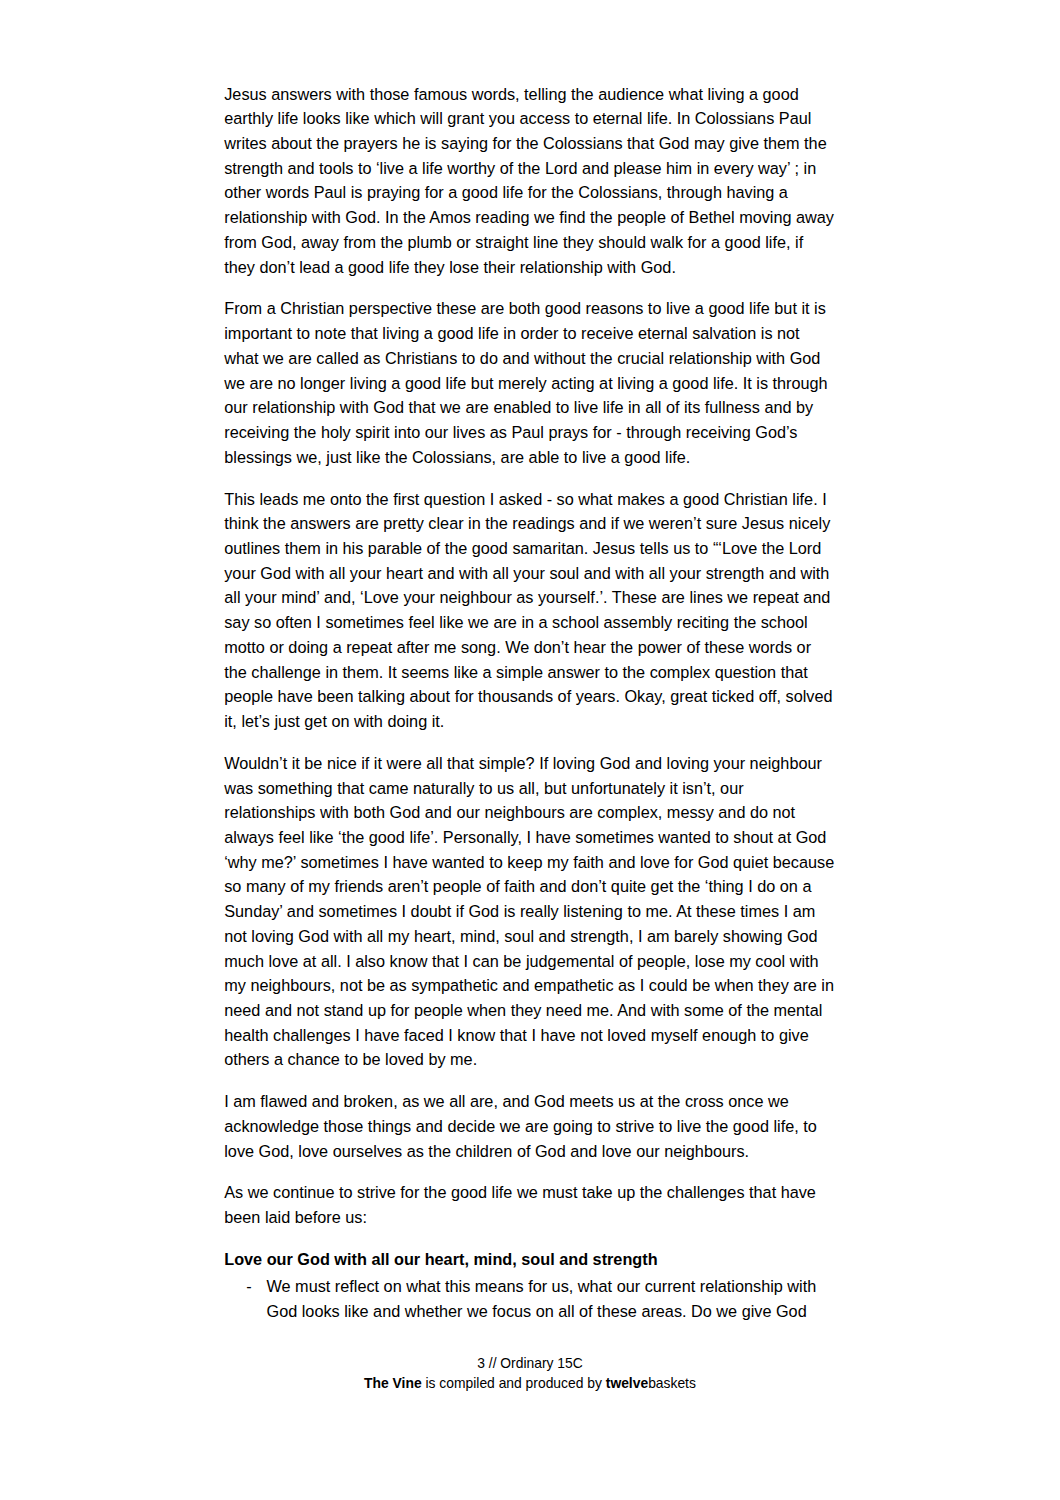Jesus answers with those famous words, telling the audience what living a good earthly life looks like which will grant you access to eternal life. In Colossians Paul writes about the prayers he is saying for the Colossians that God may give them the strength and tools to ‘live a life worthy of the Lord and please him in every way’ ; in other words Paul is praying for a good life for the Colossians, through having a relationship with God. In the Amos reading we find the people of Bethel moving away from God, away from the plumb or straight line they should walk for a good life, if they don’t lead a good life they lose their relationship with God.
From a Christian perspective these are both good reasons to live a good life but it is important to note that living a good life in order to receive eternal salvation is not what we are called as Christians to do and without the crucial relationship with God we are no longer living a good life but merely acting at living a good life. It is through our relationship with God that we are enabled to live life in all of its fullness and by receiving the holy spirit into our lives as Paul prays for - through receiving God’s blessings we, just like the Colossians, are able to live a good life.
This leads me onto the first question I asked - so what makes a good Christian life. I think the answers are pretty clear in the readings and if we weren’t sure Jesus nicely outlines them in his parable of the good samaritan. Jesus tells us to “‘Love the Lord your God with all your heart and with all your soul and with all your strength and with all your mind’ and, ‘Love your neighbour as yourself.’. These are lines we repeat and say so often I sometimes feel like we are in a school assembly reciting the school motto or doing a repeat after me song. We don’t hear the power of these words or the challenge in them. It seems like a simple answer to the complex question that people have been talking about for thousands of years. Okay, great ticked off, solved it, let’s just get on with doing it.
Wouldn’t it be nice if it were all that simple? If loving God and loving your neighbour was something that came naturally to us all, but unfortunately it isn’t, our relationships with both God and our neighbours are complex, messy and do not always feel like ‘the good life’. Personally, I have sometimes wanted to shout at God ‘why me?’ sometimes I have wanted to keep my faith and love for God quiet because so many of my friends aren’t people of faith and don’t quite get the ‘thing I do on a Sunday’ and sometimes I doubt if God is really listening to me. At these times I am not loving God with all my heart, mind, soul and strength, I am barely showing God much love at all. I also know that I can be judgemental of people, lose my cool with my neighbours, not be as sympathetic and empathetic as I could be when they are in need and not stand up for people when they need me. And with some of the mental health challenges I have faced I know that I have not loved myself enough to give others a chance to be loved by me.
I am flawed and broken, as we all are, and God meets us at the cross once we acknowledge those things and decide we are going to strive to live the good life, to love God, love ourselves as the children of God and love our neighbours.
As we continue to strive for the good life we must take up the challenges that have been laid before us:
Love our God with all our heart, mind, soul and strength
We must reflect on what this means for us, what our current relationship with God looks like and whether we focus on all of these areas. Do we give God
3 // Ordinary 15C
The Vine is compiled and produced by twelvebaskets